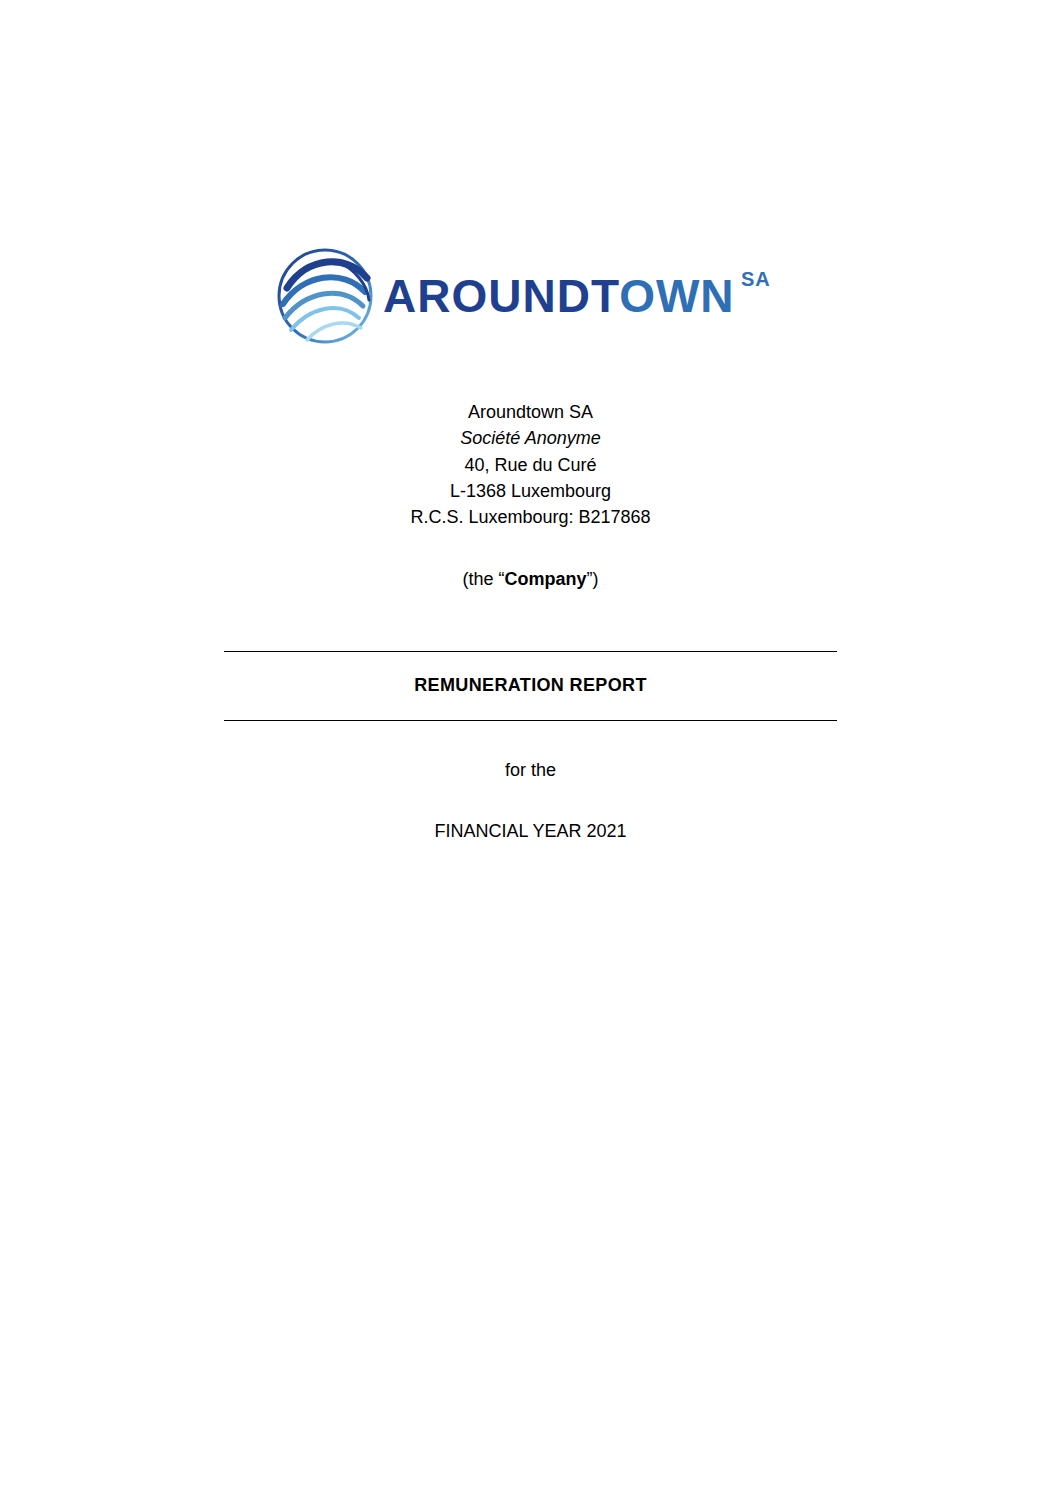AROUNDTOWN SA
Aroundtown SA
Société Anonyme
40, Rue du Curé
L-1368 Luxembourg
R.C.S. Luxembourg: B217868
(the “Company”)
REMUNERATION REPORT
for the
FINANCIAL YEAR 2021